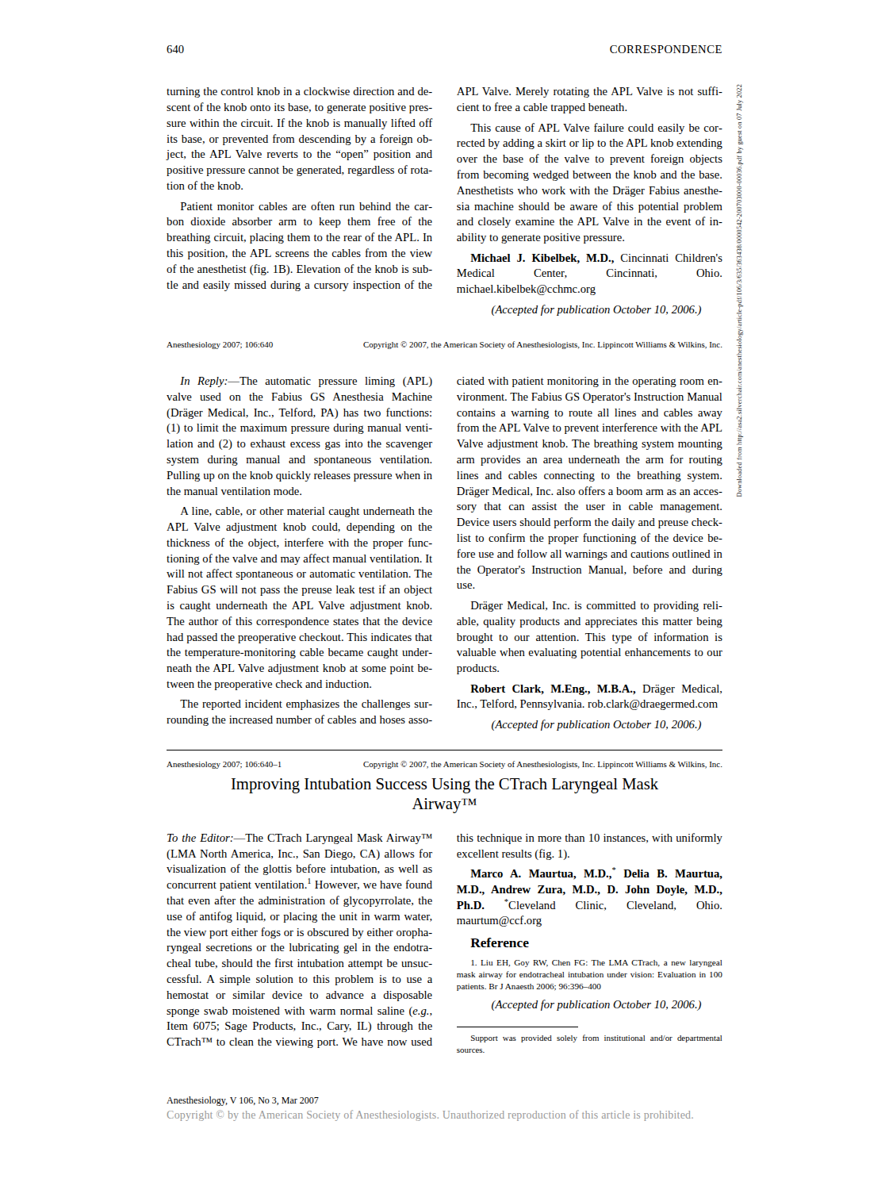Downloaded from http://asa2.silverchair.com/anesthesiology/article-pdf/106/3/635/363438/0000542-200703000-00036.pdf by guest on 07 July 2022
640
CORRESPONDENCE
turning the control knob in a clockwise direction and descent of the knob onto its base, to generate positive pressure within the circuit. If the knob is manually lifted off its base, or prevented from descending by a foreign object, the APL Valve reverts to the “open” position and positive pressure cannot be generated, regardless of rotation of the knob.
Patient monitor cables are often run behind the carbon dioxide absorber arm to keep them free of the breathing circuit, placing them to the rear of the APL. In this position, the APL screens the cables from the view of the anesthetist (fig. 1B). Elevation of the knob is subtle and easily missed during a cursory inspection of the APL Valve. Merely rotating the APL Valve is not sufficient to free a cable trapped beneath.
This cause of APL Valve failure could easily be corrected by adding a skirt or lip to the APL knob extending over the base of the valve to prevent foreign objects from becoming wedged between the knob and the base. Anesthetists who work with the Dräger Fabius anesthesia machine should be aware of this potential problem and closely examine the APL Valve in the event of inability to generate positive pressure.
Michael J. Kibelbek, M.D., Cincinnati Children's Medical Center, Cincinnati, Ohio. michael.kibelbek@cchmc.org
(Accepted for publication October 10, 2006.)
Anesthesiology 2007; 106:640
Copyright © 2007, the American Society of Anesthesiologists, Inc. Lippincott Williams & Wilkins, Inc.
In Reply:—The automatic pressure liming (APL) valve used on the Fabius GS Anesthesia Machine (Dräger Medical, Inc., Telford, PA) has two functions: (1) to limit the maximum pressure during manual ventilation and (2) to exhaust excess gas into the scavenger system during manual and spontaneous ventilation. Pulling up on the knob quickly releases pressure when in the manual ventilation mode.
A line, cable, or other material caught underneath the APL Valve adjustment knob could, depending on the thickness of the object, interfere with the proper functioning of the valve and may affect manual ventilation. It will not affect spontaneous or automatic ventilation. The Fabius GS will not pass the preuse leak test if an object is caught underneath the APL Valve adjustment knob. The author of this correspondence states that the device had passed the preoperative checkout. This indicates that the temperature-monitoring cable became caught underneath the APL Valve adjustment knob at some point between the preoperative check and induction.
The reported incident emphasizes the challenges surrounding the increased number of cables and hoses associated with patient monitoring in the operating room environment. The Fabius GS Operator's Instruction Manual contains a warning to route all lines and cables away from the APL Valve to prevent interference with the APL Valve adjustment knob. The breathing system mounting arm provides an area underneath the arm for routing lines and cables connecting to the breathing system. Dräger Medical, Inc. also offers a boom arm as an accessory that can assist the user in cable management. Device users should perform the daily and preuse checklist to confirm the proper functioning of the device before use and follow all warnings and cautions outlined in the Operator's Instruction Manual, before and during use.
Dräger Medical, Inc. is committed to providing reliable, quality products and appreciates this matter being brought to our attention. This type of information is valuable when evaluating potential enhancements to our products.
Robert Clark, M.Eng., M.B.A., Dräger Medical, Inc., Telford, Pennsylvania. rob.clark@draegermed.com
(Accepted for publication October 10, 2006.)
Anesthesiology 2007; 106:640–1
Copyright © 2007, the American Society of Anesthesiologists, Inc. Lippincott Williams & Wilkins, Inc.
Improving Intubation Success Using the CTrach Laryngeal Mask
Airway™
To the Editor:—The CTrach Laryngeal Mask Airway™ (LMA North America, Inc., San Diego, CA) allows for visualization of the glottis before intubation, as well as concurrent patient ventilation.1 However, we have found that even after the administration of glycopyrrolate, the use of antifog liquid, or placing the unit in warm water, the view port either fogs or is obscured by either oropharyngeal secretions or the lubricating gel in the endotracheal tube, should the first intubation attempt be unsuccessful. A simple solution to this problem is to use a hemostat or similar device to advance a disposable sponge swab moistened with warm normal saline (e.g., Item 6075; Sage Products, Inc., Cary, IL) through the CTrach™ to clean the viewing port. We have now used this technique in more than 10 instances, with uniformly excellent results (fig. 1).
Marco A. Maurtua, M.D.,* Delia B. Maurtua, M.D., Andrew Zura, M.D., D. John Doyle, M.D., Ph.D. *Cleveland Clinic, Cleveland, Ohio. maurtum@ccf.org
Reference
1. Liu EH, Goy RW, Chen FG: The LMA CTrach, a new laryngeal mask airway for endotracheal intubation under vision: Evaluation in 100 patients. Br J Anaesth 2006; 96:396–400
(Accepted for publication October 10, 2006.)
Support was provided solely from institutional and/or departmental sources.
Anesthesiology, V 106, No 3, Mar 2007
Copyright © by the American Society of Anesthesiologists. Unauthorized reproduction of this article is prohibited.